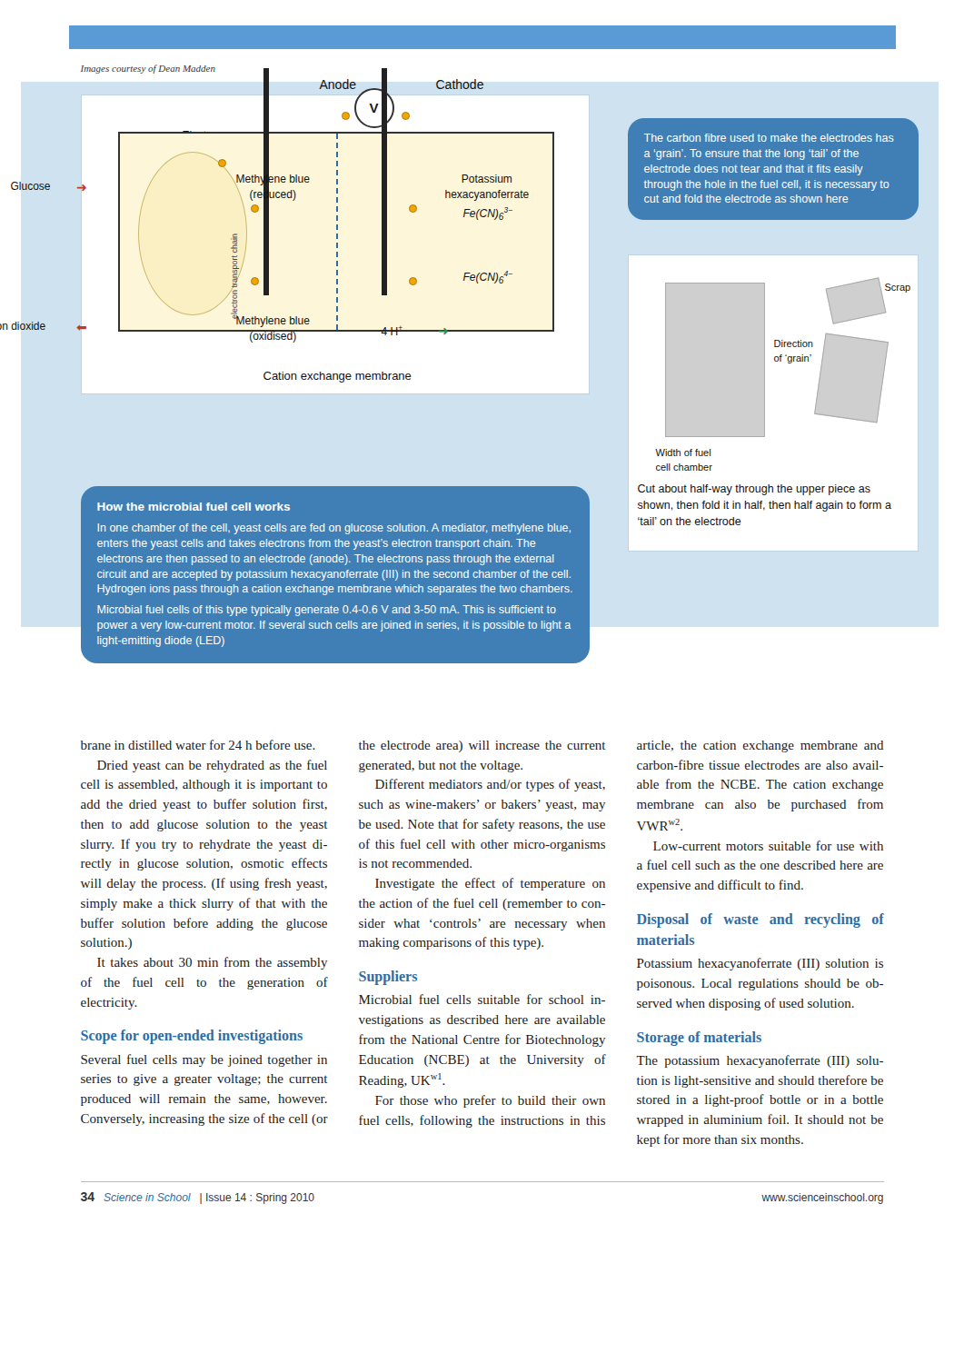Images courtesy of Dean Madden
Anode Cathode
V
Electrons Glucose Carbon dioxide
electron transport chain
Methylene blue
(reduced) Methylene blue
(oxidised) Potassium
hexacyanoferrate Fe(CN)63− Fe(CN)64− 4 H+ Cation exchange membrane ➜ ⬅ ➜
The carbon fibre used to make the electrodes has a ‘grain’. To ensure that the long ‘tail’ of the electrode does not tear and that it fits easily through the hole in the fuel cell, it is necessary to cut and fold the electrode as shown here
Direction
of ‘grain’ Width of fuel
cell chamber Scrap
Cut about half-way through the upper piece as shown, then fold it in half, then half again to form a ‘tail’ on the electrode
How the microbial fuel cell works
In one chamber of the cell, yeast cells are fed on glucose solution. A mediator, methylene blue, enters the yeast cells and takes electrons from the yeast’s electron transport chain. The electrons are then passed to an electrode (anode). The electrons pass through the external circuit and are accepted by potassium hexacyanoferrate (III) in the second chamber of the cell. Hydrogen ions pass through a cation exchange membrane which separates the two chambers.
Microbial fuel cells of this type typically generate 0.4-0.6 V and 3-50 mA. This is sufficient to power a very low-current motor. If several such cells are joined in series, it is possible to light a light-emitting diode (LED)
brane in distilled water for 24 h before use.
Dried yeast can be rehydrated as the fuel cell is assembled, although it is important to add the dried yeast to buffer solution first, then to add glucose solution to the yeast slurry. If you try to rehydrate the yeast directly in glucose solution, osmotic effects will delay the process. (If using fresh yeast, simply make a thick slurry of that with the buffer solution before adding the glucose solution.)
It takes about 30 min from the assembly of the fuel cell to the generation of electricity.
Scope for open-ended investigations
Several fuel cells may be joined together in series to give a greater voltage; the current produced will remain the same, however. Conversely, increasing the size of the cell (or the electrode area) will increase the current generated, but not the voltage.
Different mediators and/or types of yeast, such as wine-makers’ or bakers’ yeast, may be used. Note that for safety reasons, the use of this fuel cell with other micro-organisms is not recommended.
Investigate the effect of temperature on the action of the fuel cell (remember to consider what ‘controls’ are necessary when making comparisons of this type).
Suppliers
Microbial fuel cells suitable for school investigations as described here are available from the National Centre for Biotechnology Education (NCBE) at the University of Reading, UKw1.
For those who prefer to build their own fuel cells, following the instructions in this article, the cation exchange membrane and carbon-fibre tissue electrodes are also available from the NCBE. The cation exchange membrane can also be purchased from VWRw2.
Low-current motors suitable for use with a fuel cell such as the one described here are expensive and difficult to find.
Disposal of waste and recycling of materials
Potassium hexacyanoferrate (III) solution is poisonous. Local regulations should be observed when disposing of used solution.
Storage of materials
The potassium hexacyanoferrate (III) solution is light-sensitive and should therefore be stored in a light-proof bottle or in a bottle wrapped in aluminium foil. It should not be kept for more than six months.
34 Science in School | Issue 14 : Spring 2010
www.scienceinschool.org